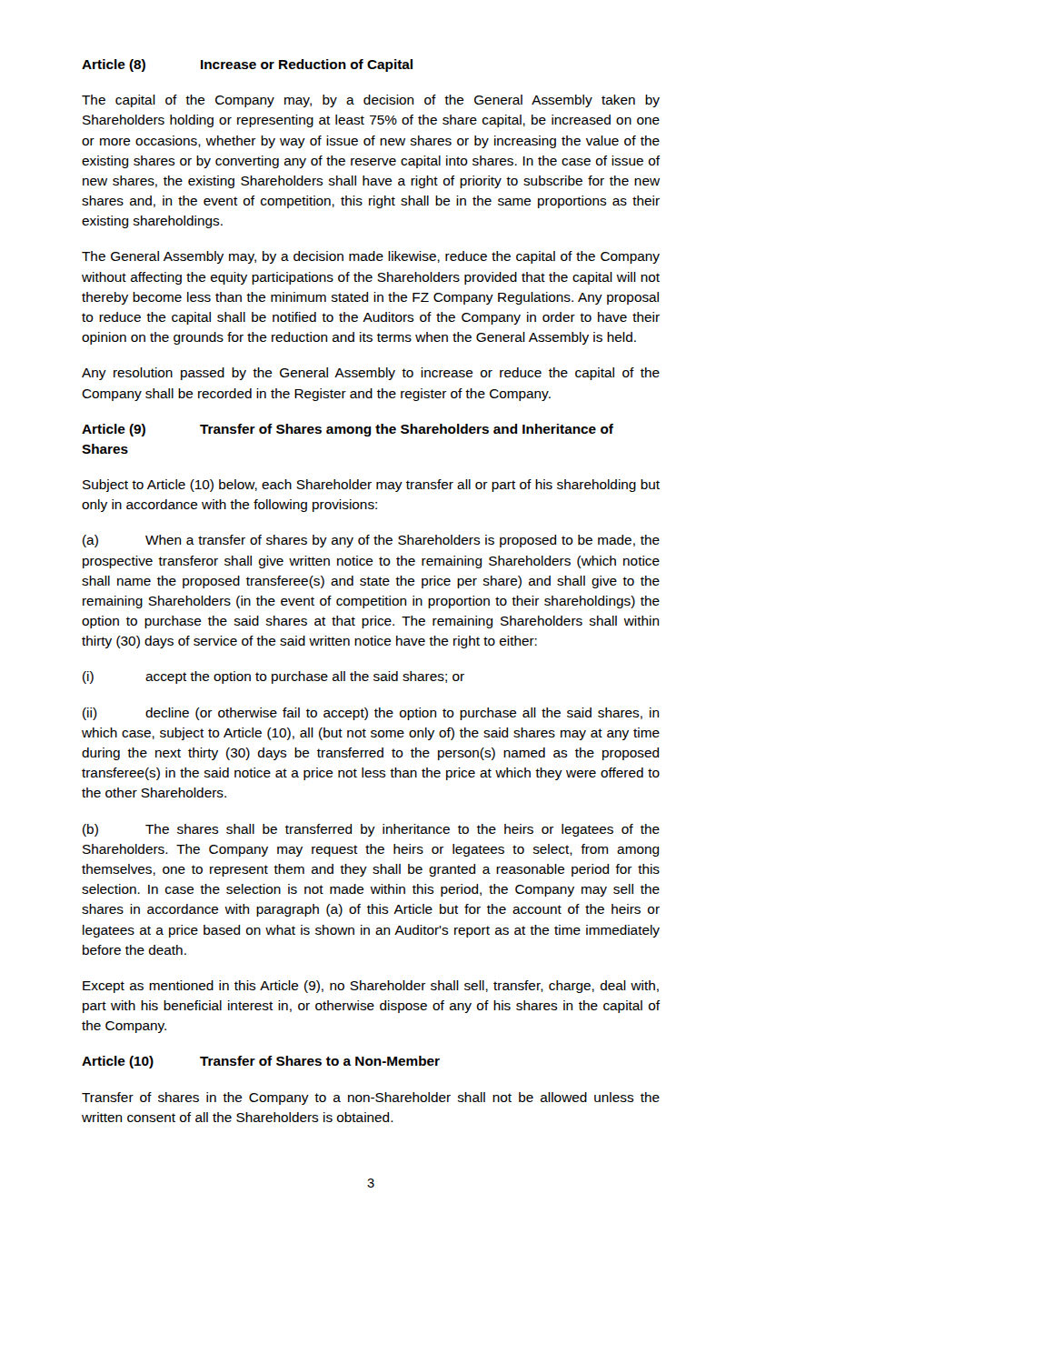Article (8) Increase or Reduction of Capital
The capital of the Company may, by a decision of the General Assembly taken by Shareholders holding or representing at least 75% of the share capital, be increased on one or more occasions, whether by way of issue of new shares or by increasing the value of the existing shares or by converting any of the reserve capital into shares. In the case of issue of new shares, the existing Shareholders shall have a right of priority to subscribe for the new shares and, in the event of competition, this right shall be in the same proportions as their existing shareholdings.
The General Assembly may, by a decision made likewise, reduce the capital of the Company without affecting the equity participations of the Shareholders provided that the capital will not thereby become less than the minimum stated in the FZ Company Regulations. Any proposal to reduce the capital shall be notified to the Auditors of the Company in order to have their opinion on the grounds for the reduction and its terms when the General Assembly is held.
Any resolution passed by the General Assembly to increase or reduce the capital of the Company shall be recorded in the Register and the register of the Company.
Article (9) Transfer of Shares among the Shareholders and Inheritance of Shares
Subject to Article (10) below, each Shareholder may transfer all or part of his shareholding but only in accordance with the following provisions:
(a) When a transfer of shares by any of the Shareholders is proposed to be made, the prospective transferor shall give written notice to the remaining Shareholders (which notice shall name the proposed transferee(s) and state the price per share) and shall give to the remaining Shareholders (in the event of competition in proportion to their shareholdings) the option to purchase the said shares at that price. The remaining Shareholders shall within thirty (30) days of service of the said written notice have the right to either:
(i) accept the option to purchase all the said shares; or
(ii) decline (or otherwise fail to accept) the option to purchase all the said shares, in which case, subject to Article (10), all (but not some only of) the said shares may at any time during the next thirty (30) days be transferred to the person(s) named as the proposed transferee(s) in the said notice at a price not less than the price at which they were offered to the other Shareholders.
(b) The shares shall be transferred by inheritance to the heirs or legatees of the Shareholders. The Company may request the heirs or legatees to select, from among themselves, one to represent them and they shall be granted a reasonable period for this selection. In case the selection is not made within this period, the Company may sell the shares in accordance with paragraph (a) of this Article but for the account of the heirs or legatees at a price based on what is shown in an Auditor's report as at the time immediately before the death.
Except as mentioned in this Article (9), no Shareholder shall sell, transfer, charge, deal with, part with his beneficial interest in, or otherwise dispose of any of his shares in the capital of the Company.
Article (10) Transfer of Shares to a Non-Member
Transfer of shares in the Company to a non-Shareholder shall not be allowed unless the written consent of all the Shareholders is obtained.
3